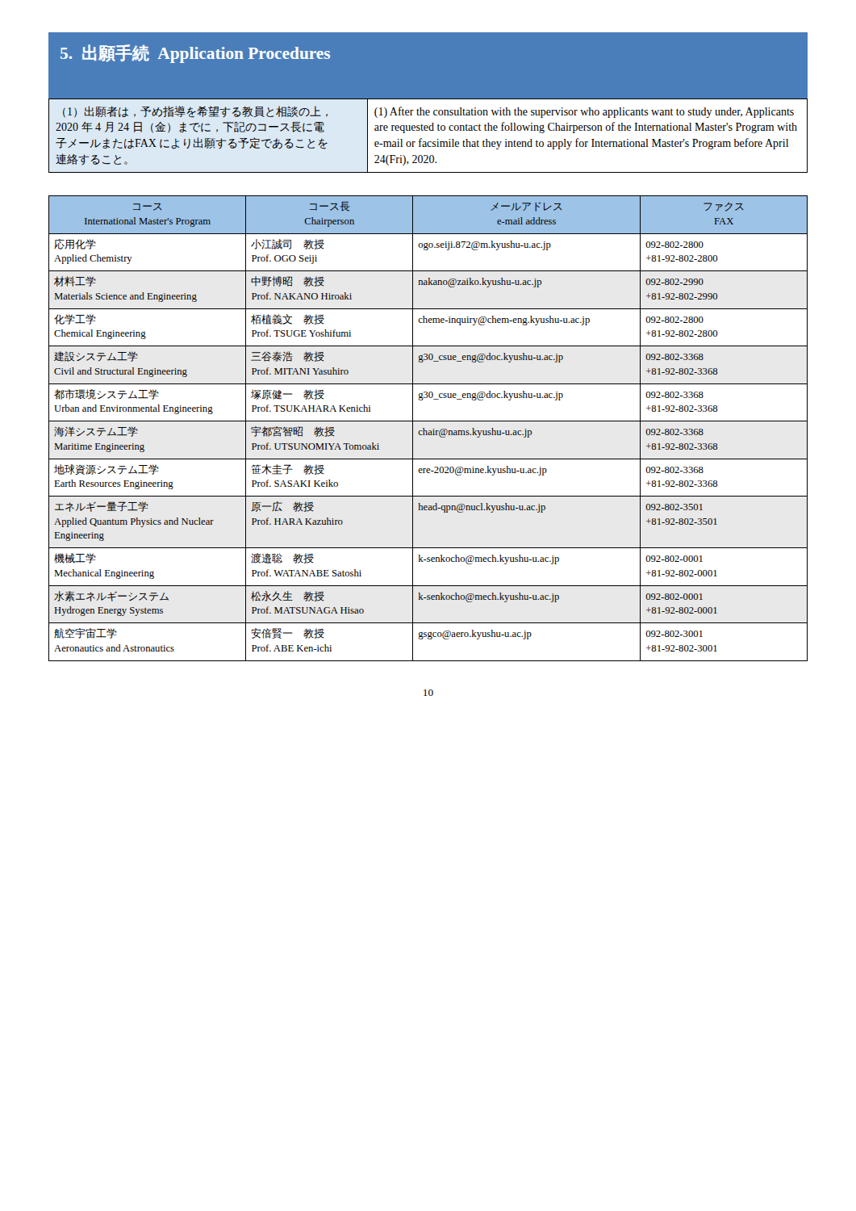5. 出願手続 Application Procedures
| （1）出願者は，予め指導を希望する教員と相談の上， 2020 年 4 月 24 日（金）までに，下記のコース長に電 子メールまたはFAX により出願する予定であることを 連絡すること。 | (1) After the consultation with the supervisor who applicants want to study under, Applicants are requested to contact the following Chairperson of the International Master's Program with e-mail or facsimile that they intend to apply for International Master's Program before April 24(Fri), 2020. |
| コース International Master's Program | コース長 Chairperson | メールアドレス e-mail address | ファクス FAX |
| --- | --- | --- | --- |
| 応用化学 Applied Chemistry | 小江誠司 教授 Prof. OGO Seiji | ogo.seiji.872@m.kyushu-u.ac.jp | 092-802-2800 +81-92-802-2800 |
| 材料工学 Materials Science and Engineering | 中野博昭 教授 Prof. NAKANO Hiroaki | nakano@zaiko.kyushu-u.ac.jp | 092-802-2990 +81-92-802-2990 |
| 化学工学 Chemical Engineering | 栢植義文 教授 Prof. TSUGE Yoshifumi | cheme-inquiry@chem-eng.kyushu-u.ac.jp | 092-802-2800 +81-92-802-2800 |
| 建設システム工学 Civil and Structural Engineering | 三谷泰浩 教授 Prof. MITANI Yasuhiro | g30_csue_eng@doc.kyushu-u.ac.jp | 092-802-3368 +81-92-802-3368 |
| 都市環境システム工学 Urban and Environmental Engineering | 塚原健一 教授 Prof. TSUKAHARA Kenichi | g30_csue_eng@doc.kyushu-u.ac.jp | 092-802-3368 +81-92-802-3368 |
| 海洋システム工学 Maritime Engineering | 宇都宮智昭 教授 Prof. UTSUNOMIYA Tomoaki | chair@nams.kyushu-u.ac.jp | 092-802-3368 +81-92-802-3368 |
| 地球資源システム工学 Earth Resources Engineering | 笹木圭子 教授 Prof. SASAKI Keiko | ere-2020@mine.kyushu-u.ac.jp | 092-802-3368 +81-92-802-3368 |
| エネルギー量子工学 Applied Quantum Physics and Nuclear Engineering | 原一広 教授 Prof. HARA Kazuhiro | head-qpn@nucl.kyushu-u.ac.jp | 092-802-3501 +81-92-802-3501 |
| 機械工学 Mechanical Engineering | 渡邉聡 教授 Prof. WATANABE Satoshi | k-senkocho@mech.kyushu-u.ac.jp | 092-802-0001 +81-92-802-0001 |
| 水素エネルギーシステム Hydrogen Energy Systems | 松永久生 教授 Prof. MATSUNAGA Hisao | k-senkocho@mech.kyushu-u.ac.jp | 092-802-0001 +81-92-802-0001 |
| 航空宇宙工学 Aeronautics and Astronautics | 安倍賢一 教授 Prof. ABE Ken-ichi | gsgco@aero.kyushu-u.ac.jp | 092-802-3001 +81-92-802-3001 |
10